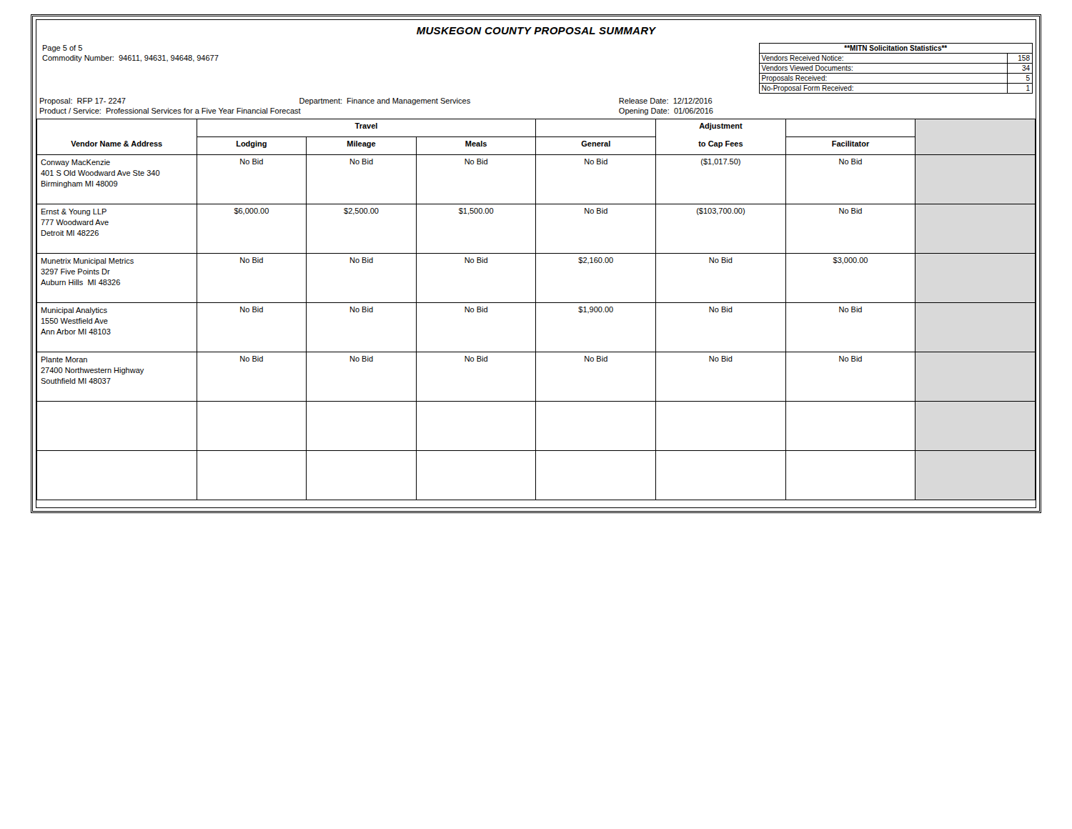MUSKEGON COUNTY PROPOSAL SUMMARY
| / Page 5 of 5 / / Commodity Number: 94611, 94631, 94648, 94677 / | / **MITN Solicitation Statistics** / / Vendors Received Notice: / 158 / / Vendors Viewed Documents: / 34 / / Proposals Received: / 5 / / No-Proposal Form Received: / 1 / |
| Proposal: RFP 17- 2247 | Department: Finance and Management Services | Release Date: 12/12/2016 | |
| Product / Service: Professional Services for a Five Year Financial Forecast | Opening Date: 01/06/2016 | |
| | Travel | | Adjustment | | |
| Vendor Name & Address | Lodging | Mileage | Meals | General | to Cap Fees | Facilitator | |
| Conway MacKenzie 401 S Old Woodward Ave Ste 340 Birmingham MI 48009 | No Bid | No Bid | No Bid | No Bid | ($1,017.50) | No Bid | |
| Ernst & Young LLP 777 Woodward Ave Detroit MI 48226 | $6,000.00 | $2,500.00 | $1,500.00 | No Bid | ($103,700.00) | No Bid | |
| Munetrix Municipal Metrics 3297 Five Points Dr Auburn Hills MI 48326 | No Bid | No Bid | No Bid | $2,160.00 | No Bid | $3,000.00 | |
| Municipal Analytics 1550 Westfield Ave Ann Arbor MI 48103 | No Bid | No Bid | No Bid | $1,900.00 | No Bid | No Bid | |
| Plante Moran 27400 Northwestern Highway Southfield MI 48037 | No Bid | No Bid | No Bid | No Bid | No Bid | No Bid | |